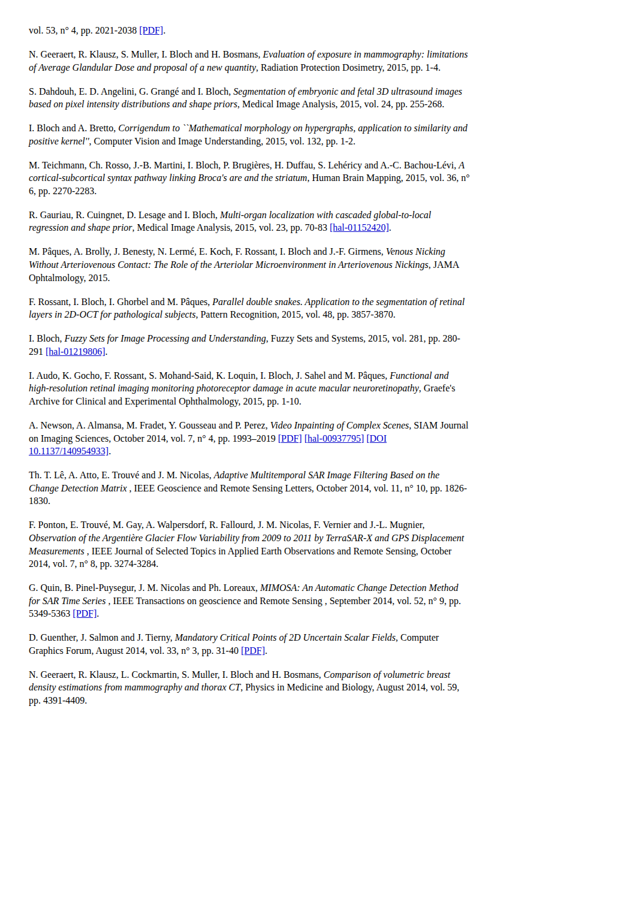vol. 53, n° 4, pp. 2021-2038 [PDF].
N. Geeraert, R. Klausz, S. Muller, I. Bloch and H. Bosmans, Evaluation of exposure in mammography: limitations of Average Glandular Dose and proposal of a new quantity, Radiation Protection Dosimetry, 2015, pp. 1-4.
S. Dahdouh, E. D. Angelini, G. Grangé and I. Bloch, Segmentation of embryonic and fetal 3D ultrasound images based on pixel intensity distributions and shape priors, Medical Image Analysis, 2015, vol. 24, pp. 255-268.
I. Bloch and A. Bretto, Corrigendum to ``Mathematical morphology on hypergraphs, application to similarity and positive kernel'', Computer Vision and Image Understanding, 2015, vol. 132, pp. 1-2.
M. Teichmann, Ch. Rosso, J.-B. Martini, I. Bloch, P. Brugières, H. Duffau, S. Lehéricy and A.-C. Bachou-Lévi, A cortical-subcortical syntax pathway linking Broca's are and the striatum, Human Brain Mapping, 2015, vol. 36, n° 6, pp. 2270-2283.
R. Gauriau, R. Cuingnet, D. Lesage and I. Bloch, Multi-organ localization with cascaded global-to-local regression and shape prior, Medical Image Analysis, 2015, vol. 23, pp. 70-83 [hal-01152420].
M. Pâques, A. Brolly, J. Benesty, N. Lermé, E. Koch, F. Rossant, I. Bloch and J.-F. Girmens, Venous Nicking Without Arteriovenous Contact: The Role of the Arteriolar Microenvironment in Arteriovenous Nickings, JAMA Ophtalmology, 2015.
F. Rossant, I. Bloch, I. Ghorbel and M. Pâques, Parallel double snakes. Application to the segmentation of retinal layers in 2D-OCT for pathological subjects, Pattern Recognition, 2015, vol. 48, pp. 3857-3870.
I. Bloch, Fuzzy Sets for Image Processing and Understanding, Fuzzy Sets and Systems, 2015, vol. 281, pp. 280-291 [hal-01219806].
I. Audo, K. Gocho, F. Rossant, S. Mohand-Said, K. Loquin, I. Bloch, J. Sahel and M. Pâques, Functional and high-resolution retinal imaging monitoring photoreceptor damage in acute macular neuroretinopathy, Graefe's Archive for Clinical and Experimental Ophthalmology, 2015, pp. 1-10.
A. Newson, A. Almansa, M. Fradet, Y. Gousseau and P. Perez, Video Inpainting of Complex Scenes, SIAM Journal on Imaging Sciences, October 2014, vol. 7, n° 4, pp. 1993–2019 [PDF] [hal-00937795] [DOI 10.1137/140954933].
Th. T. Lê, A. Atto, E. Trouvé and J. M. Nicolas, Adaptive Multitemporal SAR Image Filtering Based on the Change Detection Matrix , IEEE Geoscience and Remote Sensing Letters, October 2014, vol. 11, n° 10, pp. 1826-1830.
F. Ponton, E. Trouvé, M. Gay, A. Walpersdorf, R. Fallourd, J. M. Nicolas, F. Vernier and J.-L. Mugnier, Observation of the Argentière Glacier Flow Variability from 2009 to 2011 by TerraSAR-X and GPS Displacement Measurements , IEEE Journal of Selected Topics in Applied Earth Observations and Remote Sensing, October 2014, vol. 7, n° 8, pp. 3274-3284.
G. Quin, B. Pinel-Puysegur, J. M. Nicolas and Ph. Loreaux, MIMOSA: An Automatic Change Detection Method for SAR Time Series , IEEE Transactions on geoscience and Remote Sensing , September 2014, vol. 52, n° 9, pp. 5349-5363 [PDF].
D. Guenther, J. Salmon and J. Tierny, Mandatory Critical Points of 2D Uncertain Scalar Fields, Computer Graphics Forum, August 2014, vol. 33, n° 3, pp. 31-40 [PDF].
N. Geeraert, R. Klausz, L. Cockmartin, S. Muller, I. Bloch and H. Bosmans, Comparison of volumetric breast density estimations from mammography and thorax CT, Physics in Medicine and Biology, August 2014, vol. 59, pp. 4391-4409.